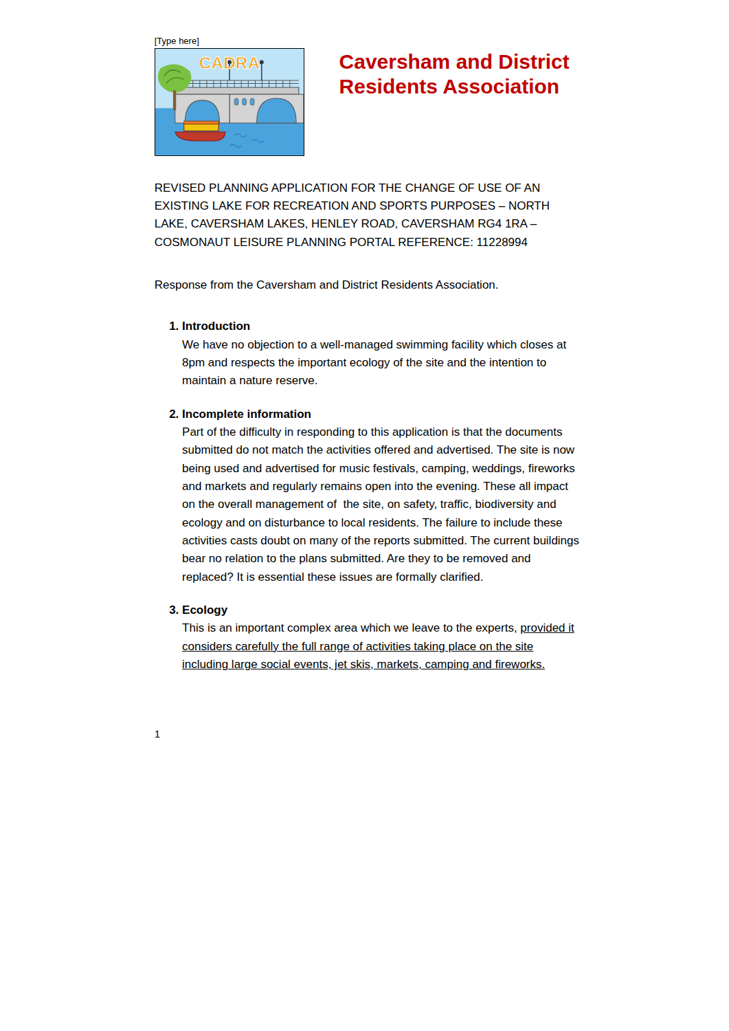[Type here]
CADRA
Caversham and District Residents Association
REVISED PLANNING APPLICATION FOR THE CHANGE OF USE OF AN EXISTING LAKE FOR RECREATION AND SPORTS PURPOSES – NORTH LAKE, CAVERSHAM LAKES, HENLEY ROAD, CAVERSHAM RG4 1RA – COSMONAUT LEISURE PLANNING PORTAL REFERENCE: 11228994
Response from the Caversham and District Residents Association.
Introduction
We have no objection to a well-managed swimming facility which closes at 8pm and respects the important ecology of the site and the intention to maintain a nature reserve.
Incomplete information
Part of the difficulty in responding to this application is that the documents submitted do not match the activities offered and advertised. The site is now being used and advertised for music festivals, camping, weddings, fireworks and markets and regularly remains open into the evening. These all impact on the overall management of the site, on safety, traffic, biodiversity and ecology and on disturbance to local residents. The failure to include these activities casts doubt on many of the reports submitted. The current buildings bear no relation to the plans submitted. Are they to be removed and replaced? It is essential these issues are formally clarified.
Ecology
This is an important complex area which we leave to the experts, provided it considers carefully the full range of activities taking place on the site including large social events, jet skis, markets, camping and fireworks.
1